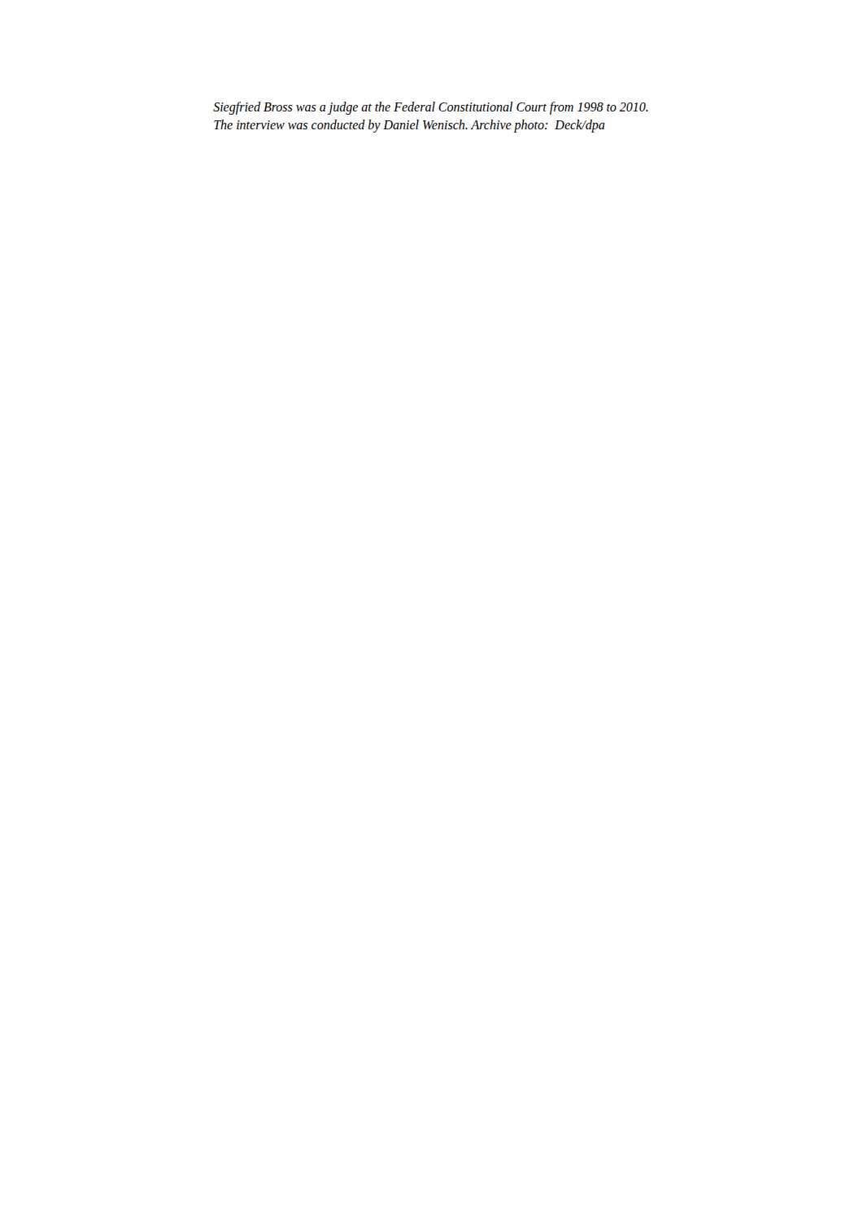Siegfried Bross was a judge at the Federal Constitutional Court from 1998 to 2010. The interview was conducted by Daniel Wenisch. Archive photo: Deck/dpa